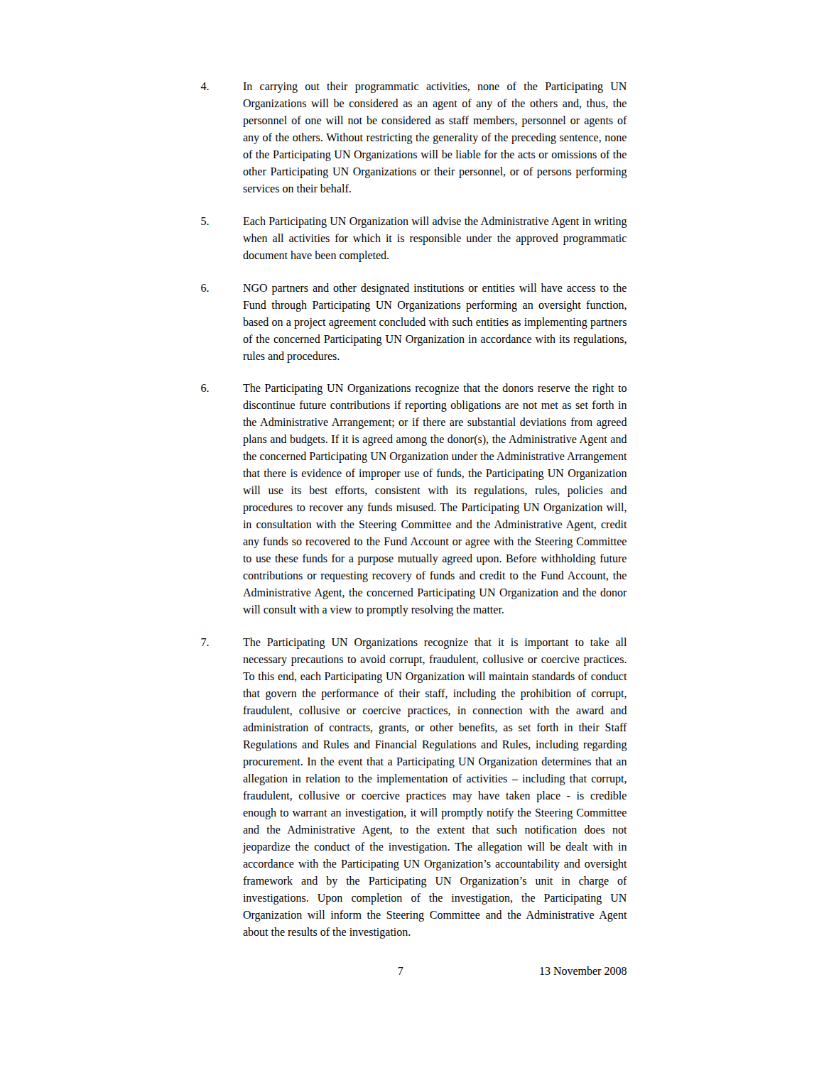4.
In carrying out their programmatic activities, none of the Participating UN Organizations will be considered as an agent of any of the others and, thus, the personnel of one will not be considered as staff members, personnel or agents of any of the others. Without restricting the generality of the preceding sentence, none of the Participating UN Organizations will be liable for the acts or omissions of the other Participating UN Organizations or their personnel, or of persons performing services on their behalf.
5.
Each Participating UN Organization will advise the Administrative Agent in writing when all activities for which it is responsible under the approved programmatic document have been completed.
6.
NGO partners and other designated institutions or entities will have access to the Fund through Participating UN Organizations performing an oversight function, based on a project agreement concluded with such entities as implementing partners of the concerned Participating UN Organization in accordance with its regulations, rules and procedures.
6.
The Participating UN Organizations recognize that the donors reserve the right to discontinue future contributions if reporting obligations are not met as set forth in the Administrative Arrangement; or if there are substantial deviations from agreed plans and budgets. If it is agreed among the donor(s), the Administrative Agent and the concerned Participating UN Organization under the Administrative Arrangement that there is evidence of improper use of funds, the Participating UN Organization will use its best efforts, consistent with its regulations, rules, policies and procedures to recover any funds misused. The Participating UN Organization will, in consultation with the Steering Committee and the Administrative Agent, credit any funds so recovered to the Fund Account or agree with the Steering Committee to use these funds for a purpose mutually agreed upon. Before withholding future contributions or requesting recovery of funds and credit to the Fund Account, the Administrative Agent, the concerned Participating UN Organization and the donor will consult with a view to promptly resolving the matter.
7.
The Participating UN Organizations recognize that it is important to take all necessary precautions to avoid corrupt, fraudulent, collusive or coercive practices. To this end, each Participating UN Organization will maintain standards of conduct that govern the performance of their staff, including the prohibition of corrupt, fraudulent, collusive or coercive practices, in connection with the award and administration of contracts, grants, or other benefits, as set forth in their Staff Regulations and Rules and Financial Regulations and Rules, including regarding procurement. In the event that a Participating UN Organization determines that an allegation in relation to the implementation of activities – including that corrupt, fraudulent, collusive or coercive practices may have taken place - is credible enough to warrant an investigation, it will promptly notify the Steering Committee and the Administrative Agent, to the extent that such notification does not jeopardize the conduct of the investigation. The allegation will be dealt with in accordance with the Participating UN Organization’s accountability and oversight framework and by the Participating UN Organization’s unit in charge of investigations. Upon completion of the investigation, the Participating UN Organization will inform the Steering Committee and the Administrative Agent about the results of the investigation.
7
13 November 2008